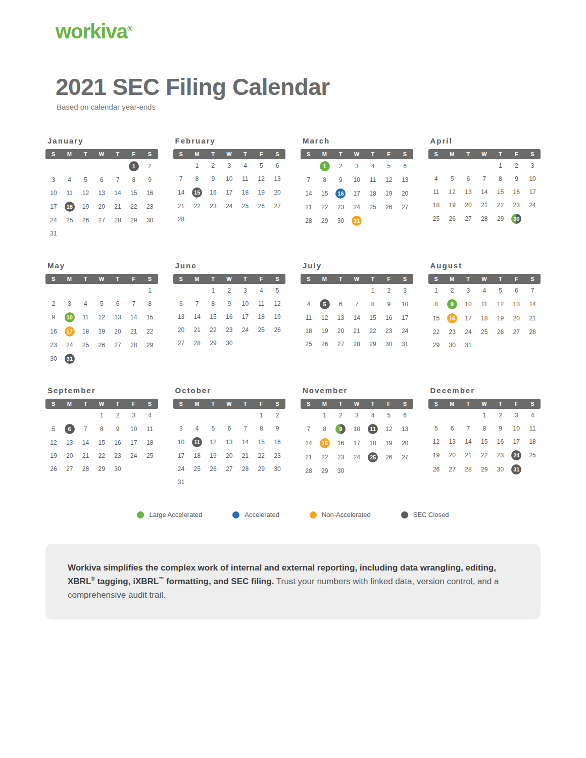workiva®
2021 SEC Filing Calendar
Based on calendar year-ends
January
| S | M | T | W | T | F | S |
| --- | --- | --- | --- | --- | --- | --- |
| | | | | | 1 | 2 |
| 3 | 4 | 5 | 6 | 7 | 8 | 9 |
| 10 | 11 | 12 | 13 | 14 | 15 | 16 |
| 17 | 18 | 19 | 20 | 21 | 22 | 23 |
| 24 | 25 | 26 | 27 | 28 | 29 | 30 |
| 31 | | | | | | |
February
| S | M | T | W | T | F | S |
| --- | --- | --- | --- | --- | --- | --- |
| | 1 | 2 | 3 | 4 | 5 | 6 |
| 7 | 8 | 9 | 10 | 11 | 12 | 13 |
| 14 | 15 | 16 | 17 | 18 | 19 | 20 |
| 21 | 22 | 23 | 24 | 25 | 26 | 27 |
| 28 | | | | | | |
March
| S | M | T | W | T | F | S |
| --- | --- | --- | --- | --- | --- | --- |
| | 1 | 2 | 3 | 4 | 5 | 6 |
| 7 | 8 | 9 | 10 | 11 | 12 | 13 |
| 14 | 15 | 16 | 17 | 18 | 19 | 20 |
| 21 | 22 | 23 | 24 | 25 | 26 | 27 |
| 28 | 29 | 30 | 31 | | | |
April
| S | M | T | W | T | F | S |
| --- | --- | --- | --- | --- | --- | --- |
| | | | | 1 | 2 | 3 |
| 4 | 5 | 6 | 7 | 8 | 9 | 10 |
| 11 | 12 | 13 | 14 | 15 | 16 | 17 |
| 18 | 19 | 20 | 21 | 22 | 23 | 24 |
| 25 | 26 | 27 | 28 | 29 | 30 | |
May
| S | M | T | W | T | F | S |
| --- | --- | --- | --- | --- | --- | --- |
| | | | | | | 1 |
| 2 | 3 | 4 | 5 | 6 | 7 | 8 |
| 9 | 10 | 11 | 12 | 13 | 14 | 15 |
| 16 | 17 | 18 | 19 | 20 | 21 | 22 |
| 23 | 24 | 25 | 26 | 27 | 28 | 29 |
| 30 | 31 | | | | | |
June
| S | M | T | W | T | F | S |
| --- | --- | --- | --- | --- | --- | --- |
| | | 1 | 2 | 3 | 4 | 5 |
| 6 | 7 | 8 | 9 | 10 | 11 | 12 |
| 13 | 14 | 15 | 16 | 17 | 18 | 19 |
| 20 | 21 | 22 | 23 | 24 | 25 | 26 |
| 27 | 28 | 29 | 30 | | | |
July
| S | M | T | W | T | F | S |
| --- | --- | --- | --- | --- | --- | --- |
| | | | | 1 | 2 | 3 |
| 4 | 5 | 6 | 7 | 8 | 9 | 10 |
| 11 | 12 | 13 | 14 | 15 | 16 | 17 |
| 18 | 19 | 20 | 21 | 22 | 23 | 24 |
| 25 | 26 | 27 | 28 | 29 | 30 | 31 |
August
| S | M | T | W | T | F | S |
| --- | --- | --- | --- | --- | --- | --- |
| 1 | 2 | 3 | 4 | 5 | 6 | 7 |
| 8 | 9 | 10 | 11 | 12 | 13 | 14 |
| 15 | 16 | 17 | 18 | 19 | 20 | 21 |
| 22 | 23 | 24 | 25 | 26 | 27 | 28 |
| 29 | 30 | 31 | | | | |
September
| S | M | T | W | T | F | S |
| --- | --- | --- | --- | --- | --- | --- |
| | | | 1 | 2 | 3 | 4 |
| 5 | 6 | 7 | 8 | 9 | 10 | 11 |
| 12 | 13 | 14 | 15 | 16 | 17 | 18 |
| 19 | 20 | 21 | 22 | 23 | 24 | 25 |
| 26 | 27 | 28 | 29 | 30 | | |
October
| S | M | T | W | T | F | S |
| --- | --- | --- | --- | --- | --- | --- |
| | | | | | 1 | 2 |
| 3 | 4 | 5 | 6 | 7 | 8 | 9 |
| 10 | 11 | 12 | 13 | 14 | 15 | 16 |
| 17 | 18 | 19 | 20 | 21 | 22 | 23 |
| 24 | 25 | 26 | 27 | 28 | 29 | 30 |
| 31 | | | | | | |
November
| S | M | T | W | T | F | S |
| --- | --- | --- | --- | --- | --- | --- |
| | 1 | 2 | 3 | 4 | 5 | 6 |
| 7 | 8 | 9 | 10 | 11 | 12 | 13 |
| 14 | 15 | 16 | 17 | 18 | 19 | 20 |
| 21 | 22 | 23 | 24 | 25 | 26 | 27 |
| 28 | 29 | 30 | | | | |
December
| S | M | T | W | T | F | S |
| --- | --- | --- | --- | --- | --- | --- |
| | | | 1 | 2 | 3 | 4 |
| 5 | 6 | 7 | 8 | 9 | 10 | 11 |
| 12 | 13 | 14 | 15 | 16 | 17 | 18 |
| 19 | 20 | 21 | 22 | 23 | 24 | 25 |
| 26 | 27 | 28 | 29 | 30 | 31 | |
Large Accelerated
Accelerated
Non-Accelerated
SEC Closed
Workiva simplifies the complex work of internal and external reporting, including data wrangling, editing, XBRL® tagging, iXBRL™ formatting, and SEC filing. Trust your numbers with linked data, version control, and a comprehensive audit trail.